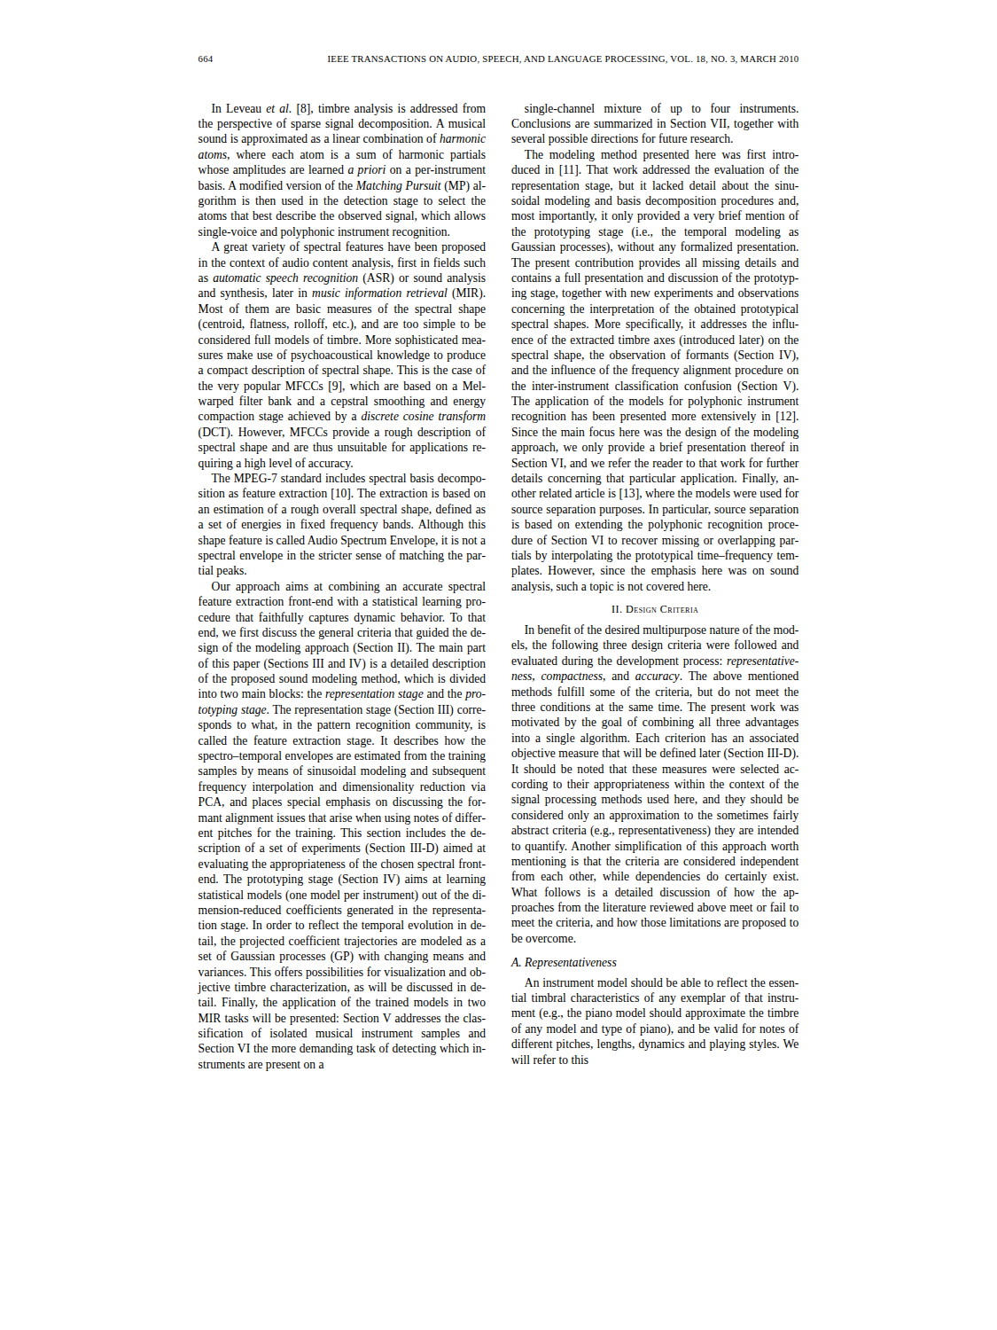664 IEEE Transactions on Audio, Speech, and Language Processing, Vol. 18, No. 3, March 2010
In Leveau et al. [8], timbre analysis is addressed from the perspective of sparse signal decomposition. A musical sound is approximated as a linear combination of harmonic atoms, where each atom is a sum of harmonic partials whose amplitudes are learned a priori on a per-instrument basis. A modified version of the Matching Pursuit (MP) algorithm is then used in the detection stage to select the atoms that best describe the observed signal, which allows single-voice and polyphonic instrument recognition.
A great variety of spectral features have been proposed in the context of audio content analysis, first in fields such as automatic speech recognition (ASR) or sound analysis and synthesis, later in music information retrieval (MIR). Most of them are basic measures of the spectral shape (centroid, flatness, rolloff, etc.), and are too simple to be considered full models of timbre. More sophisticated measures make use of psychoacoustical knowledge to produce a compact description of spectral shape. This is the case of the very popular MFCCs [9], which are based on a Mel-warped filter bank and a cepstral smoothing and energy compaction stage achieved by a discrete cosine transform (DCT). However, MFCCs provide a rough description of spectral shape and are thus unsuitable for applications requiring a high level of accuracy.
The MPEG-7 standard includes spectral basis decomposition as feature extraction [10]. The extraction is based on an estimation of a rough overall spectral shape, defined as a set of energies in fixed frequency bands. Although this shape feature is called Audio Spectrum Envelope, it is not a spectral envelope in the stricter sense of matching the partial peaks.
Our approach aims at combining an accurate spectral feature extraction front-end with a statistical learning procedure that faithfully captures dynamic behavior. To that end, we first discuss the general criteria that guided the design of the modeling approach (Section II). The main part of this paper (Sections III and IV) is a detailed description of the proposed sound modeling method, which is divided into two main blocks: the representation stage and the prototyping stage. The representation stage (Section III) corresponds to what, in the pattern recognition community, is called the feature extraction stage. It describes how the spectro–temporal envelopes are estimated from the training samples by means of sinusoidal modeling and subsequent frequency interpolation and dimensionality reduction via PCA, and places special emphasis on discussing the formant alignment issues that arise when using notes of different pitches for the training. This section includes the description of a set of experiments (Section III-D) aimed at evaluating the appropriateness of the chosen spectral front-end. The prototyping stage (Section IV) aims at learning statistical models (one model per instrument) out of the dimension-reduced coefficients generated in the representation stage. In order to reflect the temporal evolution in detail, the projected coefficient trajectories are modeled as a set of Gaussian processes (GP) with changing means and variances. This offers possibilities for visualization and objective timbre characterization, as will be discussed in detail. Finally, the application of the trained models in two MIR tasks will be presented: Section V addresses the classification of isolated musical instrument samples and Section VI the more demanding task of detecting which instruments are present on a
single-channel mixture of up to four instruments. Conclusions are summarized in Section VII, together with several possible directions for future research.
The modeling method presented here was first introduced in [11]. That work addressed the evaluation of the representation stage, but it lacked detail about the sinusoidal modeling and basis decomposition procedures and, most importantly, it only provided a very brief mention of the prototyping stage (i.e., the temporal modeling as Gaussian processes), without any formalized presentation. The present contribution provides all missing details and contains a full presentation and discussion of the prototyping stage, together with new experiments and observations concerning the interpretation of the obtained prototypical spectral shapes. More specifically, it addresses the influence of the extracted timbre axes (introduced later) on the spectral shape, the observation of formants (Section IV), and the influence of the frequency alignment procedure on the inter-instrument classification confusion (Section V). The application of the models for polyphonic instrument recognition has been presented more extensively in [12]. Since the main focus here was the design of the modeling approach, we only provide a brief presentation thereof in Section VI, and we refer the reader to that work for further details concerning that particular application. Finally, another related article is [13], where the models were used for source separation purposes. In particular, source separation is based on extending the polyphonic recognition procedure of Section VI to recover missing or overlapping partials by interpolating the prototypical time–frequency templates. However, since the emphasis here was on sound analysis, such a topic is not covered here.
II. Design Criteria
In benefit of the desired multipurpose nature of the models, the following three design criteria were followed and evaluated during the development process: representativeness, compactness, and accuracy. The above mentioned methods fulfill some of the criteria, but do not meet the three conditions at the same time. The present work was motivated by the goal of combining all three advantages into a single algorithm. Each criterion has an associated objective measure that will be defined later (Section III-D). It should be noted that these measures were selected according to their appropriateness within the context of the signal processing methods used here, and they should be considered only an approximation to the sometimes fairly abstract criteria (e.g., representativeness) they are intended to quantify. Another simplification of this approach worth mentioning is that the criteria are considered independent from each other, while dependencies do certainly exist. What follows is a detailed discussion of how the approaches from the literature reviewed above meet or fail to meet the criteria, and how those limitations are proposed to be overcome.
A. Representativeness
An instrument model should be able to reflect the essential timbral characteristics of any exemplar of that instrument (e.g., the piano model should approximate the timbre of any model and type of piano), and be valid for notes of different pitches, lengths, dynamics and playing styles. We will refer to this